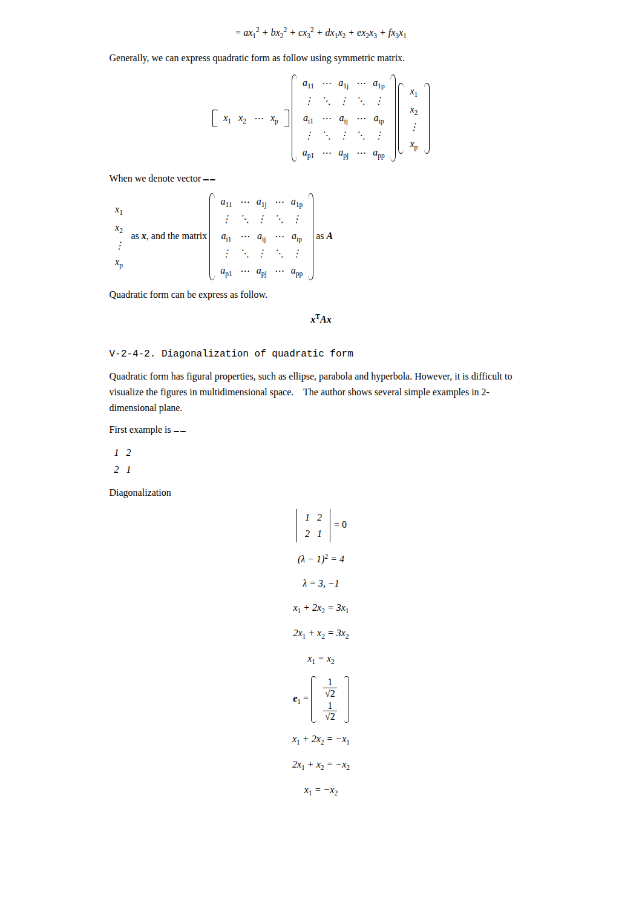= ax12 + bx22 + cx32 + dx1x2 + ex2x3 + fx3x1
Generally, we can express quadratic form as follow using symmetric matrix.
| x 1 | x 2 | ⋯ | x p |
| a 11 | ⋯ | a 1j | ⋯ | a 1p |
| ⋮ | ⋱ | ⋮ | ⋱ | ⋮ |
| a i1 | ⋯ | a ij | ⋯ | a ip |
| ⋮ | ⋱ | ⋮ | ⋱ | ⋮ |
| a p1 | ⋯ | a pj | ⋯ | a pp |
| x 1 |
| x 2 |
| ⋮ |
| x p |
When we denote vector
| x 1 |
| x 2 |
| ⋮ |
| x p |
as x, and the matrix
| a 11 | ⋯ | a 1j | ⋯ | a 1p |
| ⋮ | ⋱ | ⋮ | ⋱ | ⋮ |
| a i1 | ⋯ | a ij | ⋯ | a ip |
| ⋮ | ⋱ | ⋮ | ⋱ | ⋮ |
| a p1 | ⋯ | a pj | ⋯ | a pp |
as A
Quadratic form can be express as follow.
xTAx
V-2-4-2. Diagonalization of quadratic form
Quadratic form has figural properties, such as ellipse, parabola and hyperbola. However, it is difficult to visualize the figures in multidimensional space. The author shows several simple examples in 2-dimensional plane.
First example is
| 1 | 2 |
| 2 | 1 |
Diagonalization
| 1 | 2 |
| 2 | 1 |
= 0
(λ − 1)2 = 4
λ = 3, −1
x1 + 2x2 = 3x1
2x1 + x2 = 3x2
x1 = x2
e1 =
| 1 √2 |
| 1 √2 |
x1 + 2x2 = −x1
2x1 + x2 = −x2
x1 = −x2